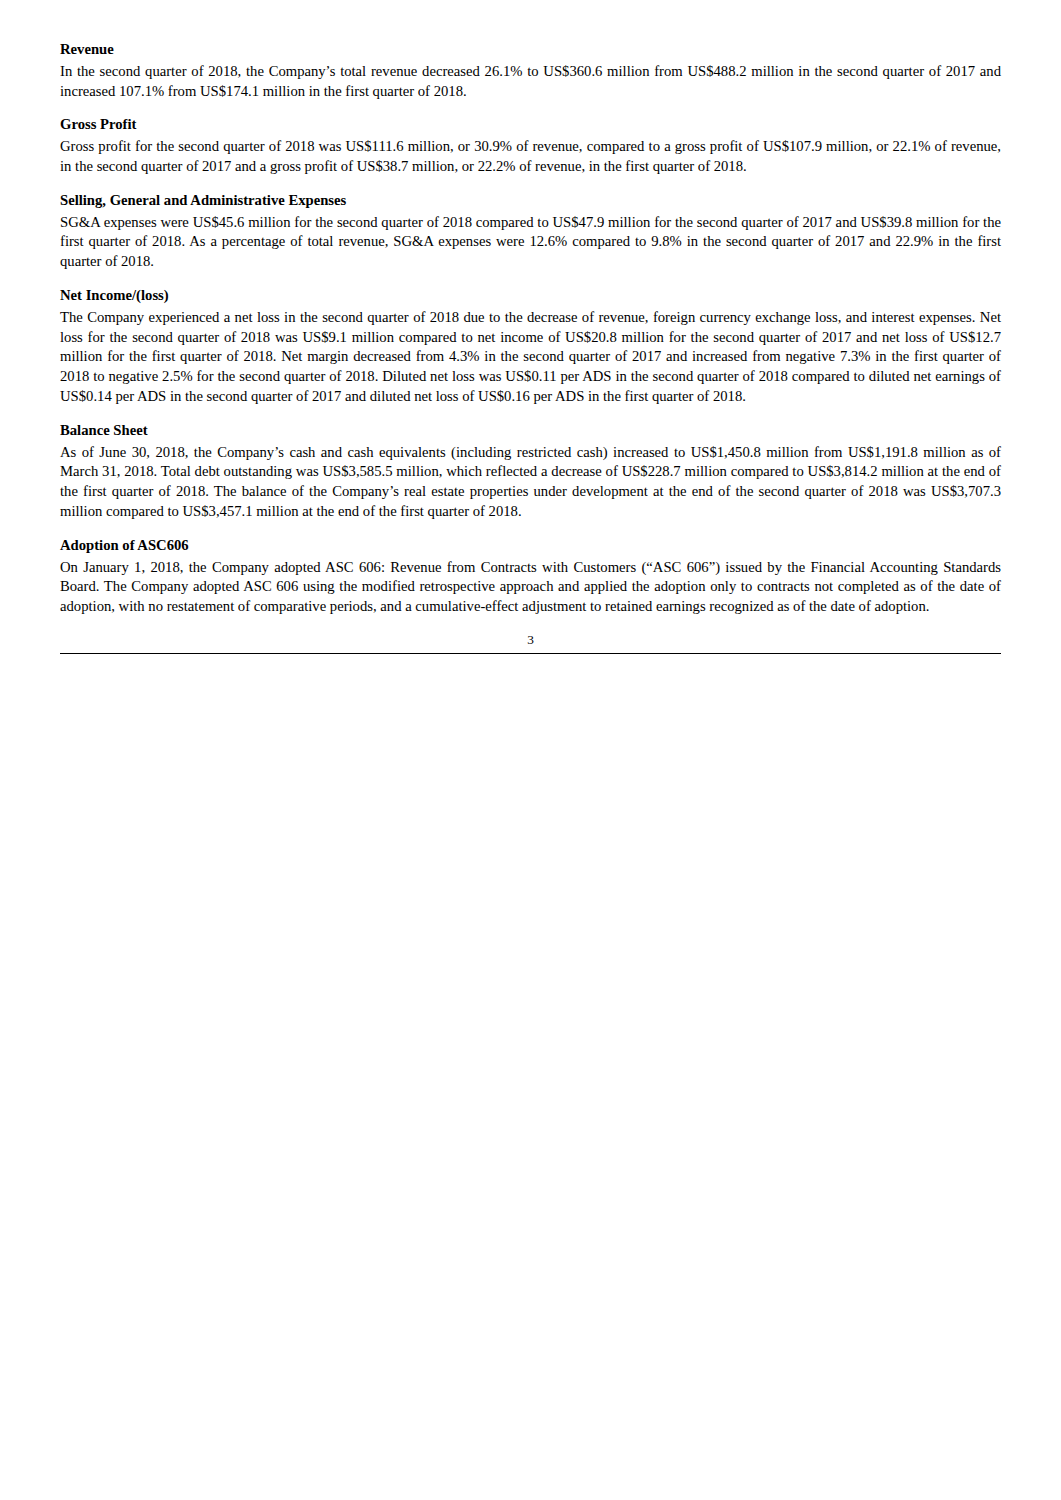Revenue
In the second quarter of 2018, the Company’s total revenue decreased 26.1% to US$360.6 million from US$488.2 million in the second quarter of 2017 and increased 107.1% from US$174.1 million in the first quarter of 2018.
Gross Profit
Gross profit for the second quarter of 2018 was US$111.6 million, or 30.9% of revenue, compared to a gross profit of US$107.9 million, or 22.1% of revenue, in the second quarter of 2017 and a gross profit of US$38.7 million, or 22.2% of revenue, in the first quarter of 2018.
Selling, General and Administrative Expenses
SG&A expenses were US$45.6 million for the second quarter of 2018 compared to US$47.9 million for the second quarter of 2017 and US$39.8 million for the first quarter of 2018. As a percentage of total revenue, SG&A expenses were 12.6% compared to 9.8% in the second quarter of 2017 and 22.9% in the first quarter of 2018.
Net Income/(loss)
The Company experienced a net loss in the second quarter of 2018 due to the decrease of revenue, foreign currency exchange loss, and interest expenses. Net loss for the second quarter of 2018 was US$9.1 million compared to net income of US$20.8 million for the second quarter of 2017 and net loss of US$12.7 million for the first quarter of 2018. Net margin decreased from 4.3% in the second quarter of 2017 and increased from negative 7.3% in the first quarter of 2018 to negative 2.5% for the second quarter of 2018. Diluted net loss was US$0.11 per ADS in the second quarter of 2018 compared to diluted net earnings of US$0.14 per ADS in the second quarter of 2017 and diluted net loss of US$0.16 per ADS in the first quarter of 2018.
Balance Sheet
As of June 30, 2018, the Company’s cash and cash equivalents (including restricted cash) increased to US$1,450.8 million from US$1,191.8 million as of March 31, 2018. Total debt outstanding was US$3,585.5 million, which reflected a decrease of US$228.7 million compared to US$3,814.2 million at the end of the first quarter of 2018. The balance of the Company’s real estate properties under development at the end of the second quarter of 2018 was US$3,707.3 million compared to US$3,457.1 million at the end of the first quarter of 2018.
Adoption of ASC606
On January 1, 2018, the Company adopted ASC 606: Revenue from Contracts with Customers (“ASC 606”) issued by the Financial Accounting Standards Board. The Company adopted ASC 606 using the modified retrospective approach and applied the adoption only to contracts not completed as of the date of adoption, with no restatement of comparative periods, and a cumulative-effect adjustment to retained earnings recognized as of the date of adoption.
3